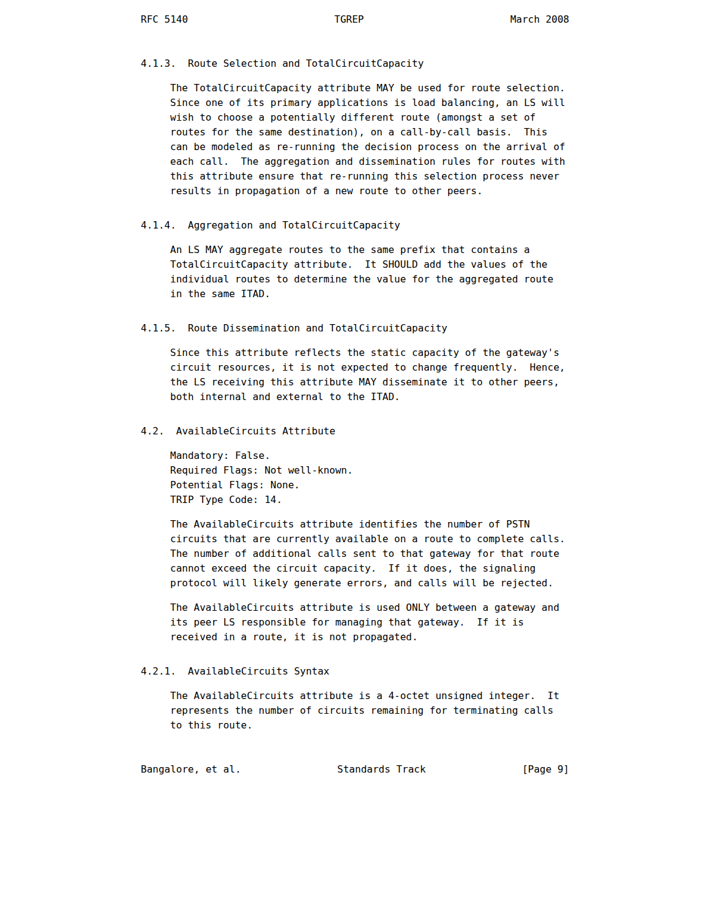RFC 5140 TGREP March 2008
4.1.3. Route Selection and TotalCircuitCapacity
The TotalCircuitCapacity attribute MAY be used for route selection. Since one of its primary applications is load balancing, an LS will wish to choose a potentially different route (amongst a set of routes for the same destination), on a call-by-call basis. This can be modeled as re-running the decision process on the arrival of each call. The aggregation and dissemination rules for routes with this attribute ensure that re-running this selection process never results in propagation of a new route to other peers.
4.1.4. Aggregation and TotalCircuitCapacity
An LS MAY aggregate routes to the same prefix that contains a TotalCircuitCapacity attribute. It SHOULD add the values of the individual routes to determine the value for the aggregated route in the same ITAD.
4.1.5. Route Dissemination and TotalCircuitCapacity
Since this attribute reflects the static capacity of the gateway's circuit resources, it is not expected to change frequently. Hence, the LS receiving this attribute MAY disseminate it to other peers, both internal and external to the ITAD.
4.2. AvailableCircuits Attribute
Mandatory: False.
Required Flags: Not well-known.
Potential Flags: None.
TRIP Type Code: 14.
The AvailableCircuits attribute identifies the number of PSTN circuits that are currently available on a route to complete calls. The number of additional calls sent to that gateway for that route cannot exceed the circuit capacity. If it does, the signaling protocol will likely generate errors, and calls will be rejected.
The AvailableCircuits attribute is used ONLY between a gateway and its peer LS responsible for managing that gateway. If it is received in a route, it is not propagated.
4.2.1. AvailableCircuits Syntax
The AvailableCircuits attribute is a 4-octet unsigned integer. It represents the number of circuits remaining for terminating calls to this route.
Bangalore, et al. Standards Track [Page 9]